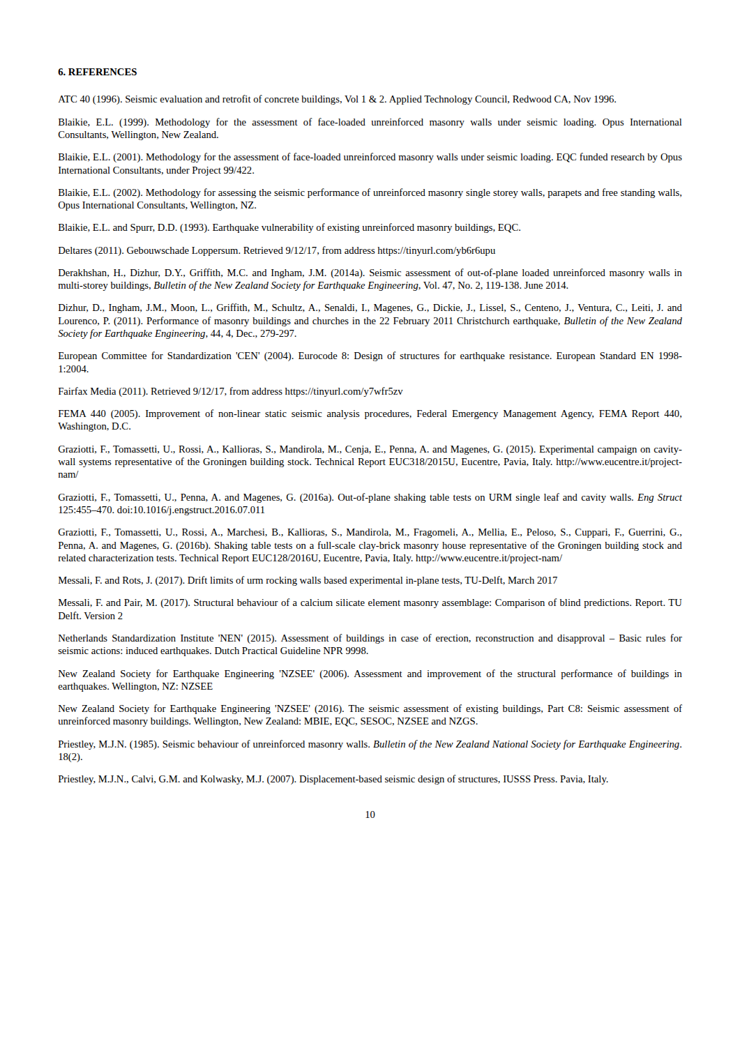6. REFERENCES
ATC 40 (1996). Seismic evaluation and retrofit of concrete buildings, Vol 1 & 2. Applied Technology Council, Redwood CA, Nov 1996.
Blaikie, E.L. (1999). Methodology for the assessment of face-loaded unreinforced masonry walls under seismic loading. Opus International Consultants, Wellington, New Zealand.
Blaikie, E.L. (2001). Methodology for the assessment of face-loaded unreinforced masonry walls under seismic loading. EQC funded research by Opus International Consultants, under Project 99/422.
Blaikie, E.L. (2002). Methodology for assessing the seismic performance of unreinforced masonry single storey walls, parapets and free standing walls, Opus International Consultants, Wellington, NZ.
Blaikie, E.L. and Spurr, D.D. (1993). Earthquake vulnerability of existing unreinforced masonry buildings, EQC.
Deltares (2011). Gebouwschade Loppersum. Retrieved 9/12/17, from address https://tinyurl.com/yb6r6upu
Derakhshan, H., Dizhur, D.Y., Griffith, M.C. and Ingham, J.M. (2014a). Seismic assessment of out-of-plane loaded unreinforced masonry walls in multi-storey buildings, Bulletin of the New Zealand Society for Earthquake Engineering, Vol. 47, No. 2, 119-138. June 2014.
Dizhur, D., Ingham, J.M., Moon, L., Griffith, M., Schultz, A., Senaldi, I., Magenes, G., Dickie, J., Lissel, S., Centeno, J., Ventura, C., Leiti, J. and Lourenco, P. (2011). Performance of masonry buildings and churches in the 22 February 2011 Christchurch earthquake, Bulletin of the New Zealand Society for Earthquake Engineering, 44, 4, Dec., 279-297.
European Committee for Standardization 'CEN' (2004). Eurocode 8: Design of structures for earthquake resistance. European Standard EN 1998-1:2004.
Fairfax Media (2011). Retrieved 9/12/17, from address https://tinyurl.com/y7wfr5zv
FEMA 440 (2005). Improvement of non-linear static seismic analysis procedures, Federal Emergency Management Agency, FEMA Report 440, Washington, D.C.
Graziotti, F., Tomassetti, U., Rossi, A., Kallioras, S., Mandirola, M., Cenja, E., Penna, A. and Magenes, G. (2015). Experimental campaign on cavity-wall systems representative of the Groningen building stock. Technical Report EUC318/2015U, Eucentre, Pavia, Italy. http://www.eucentre.it/project-nam/
Graziotti, F., Tomassetti, U., Penna, A. and Magenes, G. (2016a). Out-of-plane shaking table tests on URM single leaf and cavity walls. Eng Struct 125:455–470. doi:10.1016/j.engstruct.2016.07.011
Graziotti, F., Tomassetti, U., Rossi, A., Marchesi, B., Kallioras, S., Mandirola, M., Fragomeli, A., Mellia, E., Peloso, S., Cuppari, F., Guerrini, G., Penna, A. and Magenes, G. (2016b). Shaking table tests on a full-scale clay-brick masonry house representative of the Groningen building stock and related characterization tests. Technical Report EUC128/2016U, Eucentre, Pavia, Italy. http://www.eucentre.it/project-nam/
Messali, F. and Rots, J. (2017). Drift limits of urm rocking walls based experimental in-plane tests, TU-Delft, March 2017
Messali, F. and Pair, M. (2017). Structural behaviour of a calcium silicate element masonry assemblage: Comparison of blind predictions. Report. TU Delft. Version 2
Netherlands Standardization Institute 'NEN' (2015). Assessment of buildings in case of erection, reconstruction and disapproval – Basic rules for seismic actions: induced earthquakes. Dutch Practical Guideline NPR 9998.
New Zealand Society for Earthquake Engineering 'NZSEE' (2006). Assessment and improvement of the structural performance of buildings in earthquakes. Wellington, NZ: NZSEE
New Zealand Society for Earthquake Engineering 'NZSEE' (2016). The seismic assessment of existing buildings, Part C8: Seismic assessment of unreinforced masonry buildings. Wellington, New Zealand: MBIE, EQC, SESOC, NZSEE and NZGS.
Priestley, M.J.N. (1985). Seismic behaviour of unreinforced masonry walls. Bulletin of the New Zealand National Society for Earthquake Engineering. 18(2).
Priestley, M.J.N., Calvi, G.M. and Kolwasky, M.J. (2007). Displacement-based seismic design of structures, IUSSS Press. Pavia, Italy.
10